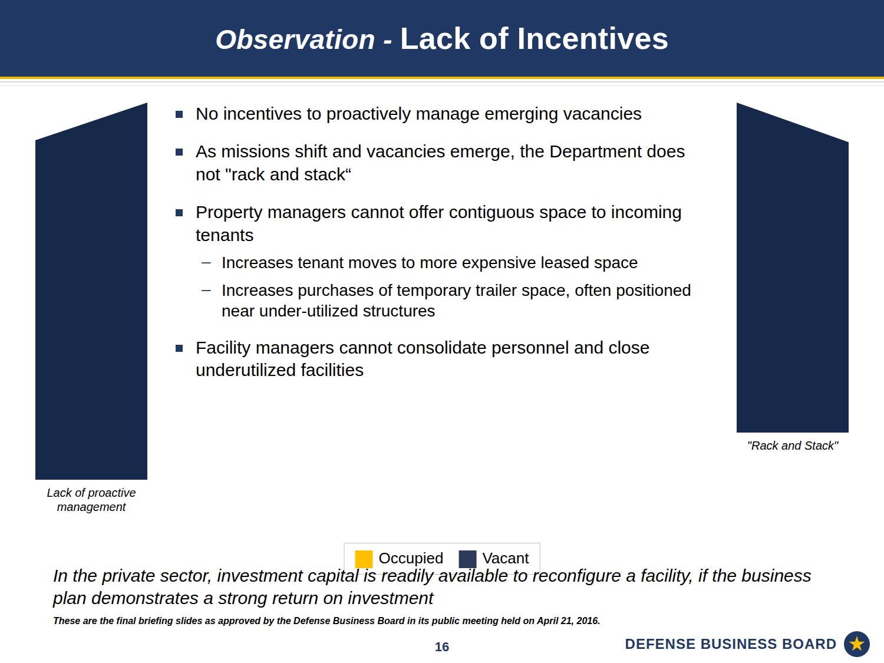Observation - Lack of Incentives
Lack of proactive
management
No incentives to proactively manage emerging vacancies
As missions shift and vacancies emerge, the Department does not "rack and stack“
Property managers cannot offer contiguous space to incoming tenants
Increases tenant moves to more expensive leased space
Increases purchases of temporary trailer space, often positioned near under-utilized structures
Facility managers cannot consolidate personnel and close underutilized facilities
"Rack and Stack"
Occupied Vacant
In the private sector, investment capital is readily available to reconfigure a facility, if the business plan demonstrates a strong return on investment
These are the final briefing slides as approved by the Defense Business Board in its public meeting held on April 21, 2016.
16
DEFENSE BUSINESS BOARD